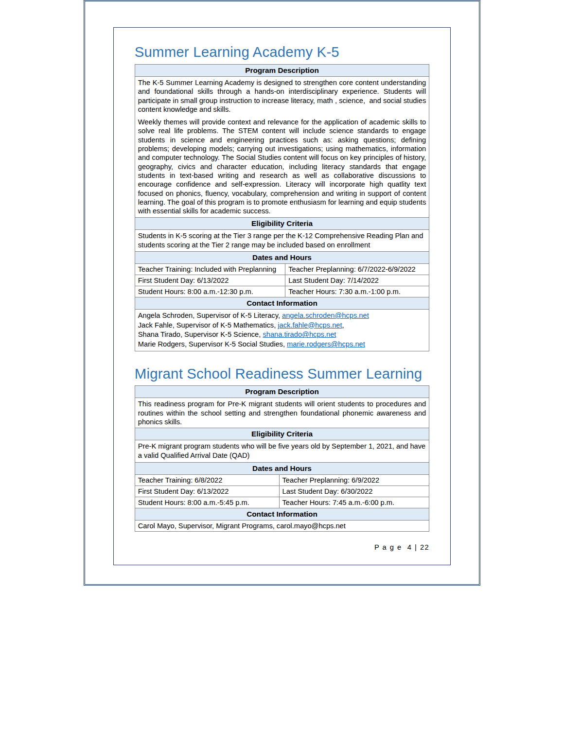Summer Learning Academy K-5
| Program Description |
| --- |
| The K-5 Summer Learning Academy is designed to strengthen core content understanding and foundational skills through a hands-on interdisciplinary experience. Students will participate in small group instruction to increase literacy, math , science, and social studies content knowledge and skills. Weekly themes will provide context and relevance for the application of academic skills to solve real life problems. The STEM content will include science standards to engage students in science and engineering practices such as: asking questions; defining problems; developing models; carrying out investigations; using mathematics, information and computer technology. The Social Studies content will focus on key principles of history, geography, civics and character education, including literacy standards that engage students in text-based writing and research as well as collaborative discussions to encourage confidence and self-expression. Literacy will incorporate high quatlity text focused on phonics, fluency, vocabulary, comprehension and writing in support of content learning. The goal of this program is to promote enthusiasm for learning and equip students with essential skills for academic success. |
| Eligibility Criteria |
| Students in K-5 scoring at the Tier 3 range per the K-12 Comprehensive Reading Plan and students scoring at the Tier 2 range may be included based on enrollment |
| Dates and Hours |
| Teacher Training: Included with Preplanning | Teacher Preplanning: 6/7/2022-6/9/2022 |
| First Student Day: 6/13/2022 | Last Student Day: 7/14/2022 |
| Student Hours: 8:00 a.m.-12:30 p.m. | Teacher Hours: 7:30 a.m.-1:00 p.m. |
| Contact Information |
| Angela Schroden, Supervisor of K-5 Literacy, angela.schroden@hcps.net Jack Fahle, Supervisor of K-5 Mathematics, jack.fahle@hcps.net , Shana Tirado, Supervisor K-5 Science, shana.tirado@hcps.net Marie Rodgers, Supervisor K-5 Social Studies, marie.rodgers@hcps.net |
Migrant School Readiness Summer Learning
| Program Description |
| --- |
| This readiness program for Pre-K migrant students will orient students to procedures and routines within the school setting and strengthen foundational phonemic awareness and phonics skills. |
| Eligibility Criteria |
| Pre-K migrant program students who will be five years old by September 1, 2021, and have a valid Qualified Arrival Date (QAD) |
| Dates and Hours |
| Teacher Training: 6/8/2022 | Teacher Preplanning: 6/9/2022 |
| First Student Day: 6/13/2022 | Last Student Day: 6/30/2022 |
| Student Hours: 8:00 a.m.-5:45 p.m. | Teacher Hours: 7:45 a.m.-6:00 p.m. |
| Contact Information |
| Carol Mayo, Supervisor, Migrant Programs, carol.mayo@hcps.net |
P a g e 4 | 22